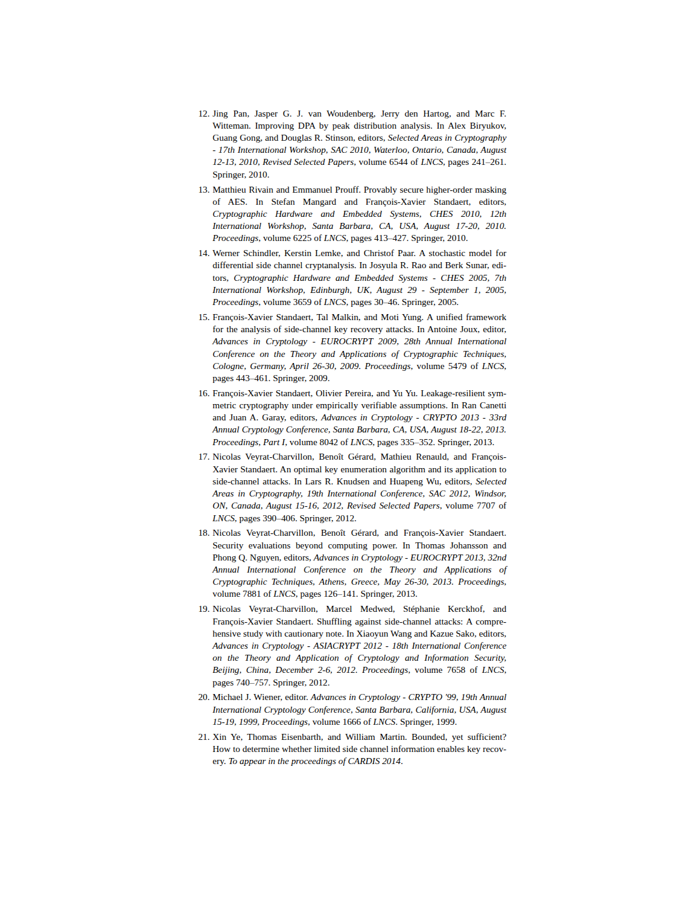12. Jing Pan, Jasper G. J. van Woudenberg, Jerry den Hartog, and Marc F. Witteman. Improving DPA by peak distribution analysis. In Alex Biryukov, Guang Gong, and Douglas R. Stinson, editors, Selected Areas in Cryptography - 17th International Workshop, SAC 2010, Waterloo, Ontario, Canada, August 12-13, 2010, Revised Selected Papers, volume 6544 of LNCS, pages 241–261. Springer, 2010.
13. Matthieu Rivain and Emmanuel Prouff. Provably secure higher-order masking of AES. In Stefan Mangard and François-Xavier Standaert, editors, Cryptographic Hardware and Embedded Systems, CHES 2010, 12th International Workshop, Santa Barbara, CA, USA, August 17-20, 2010. Proceedings, volume 6225 of LNCS, pages 413–427. Springer, 2010.
14. Werner Schindler, Kerstin Lemke, and Christof Paar. A stochastic model for differential side channel cryptanalysis. In Josyula R. Rao and Berk Sunar, editors, Cryptographic Hardware and Embedded Systems - CHES 2005, 7th International Workshop, Edinburgh, UK, August 29 - September 1, 2005, Proceedings, volume 3659 of LNCS, pages 30–46. Springer, 2005.
15. François-Xavier Standaert, Tal Malkin, and Moti Yung. A unified framework for the analysis of side-channel key recovery attacks. In Antoine Joux, editor, Advances in Cryptology - EUROCRYPT 2009, 28th Annual International Conference on the Theory and Applications of Cryptographic Techniques, Cologne, Germany, April 26-30, 2009. Proceedings, volume 5479 of LNCS, pages 443–461. Springer, 2009.
16. François-Xavier Standaert, Olivier Pereira, and Yu Yu. Leakage-resilient symmetric cryptography under empirically verifiable assumptions. In Ran Canetti and Juan A. Garay, editors, Advances in Cryptology - CRYPTO 2013 - 33rd Annual Cryptology Conference, Santa Barbara, CA, USA, August 18-22, 2013. Proceedings, Part I, volume 8042 of LNCS, pages 335–352. Springer, 2013.
17. Nicolas Veyrat-Charvillon, Benoît Gérard, Mathieu Renauld, and François-Xavier Standaert. An optimal key enumeration algorithm and its application to side-channel attacks. In Lars R. Knudsen and Huapeng Wu, editors, Selected Areas in Cryptography, 19th International Conference, SAC 2012, Windsor, ON, Canada, August 15-16, 2012, Revised Selected Papers, volume 7707 of LNCS, pages 390–406. Springer, 2012.
18. Nicolas Veyrat-Charvillon, Benoît Gérard, and François-Xavier Standaert. Security evaluations beyond computing power. In Thomas Johansson and Phong Q. Nguyen, editors, Advances in Cryptology - EUROCRYPT 2013, 32nd Annual International Conference on the Theory and Applications of Cryptographic Techniques, Athens, Greece, May 26-30, 2013. Proceedings, volume 7881 of LNCS, pages 126–141. Springer, 2013.
19. Nicolas Veyrat-Charvillon, Marcel Medwed, Stéphanie Kerckhof, and François-Xavier Standaert. Shuffling against side-channel attacks: A comprehensive study with cautionary note. In Xiaoyun Wang and Kazue Sako, editors, Advances in Cryptology - ASIACRYPT 2012 - 18th International Conference on the Theory and Application of Cryptology and Information Security, Beijing, China, December 2-6, 2012. Proceedings, volume 7658 of LNCS, pages 740–757. Springer, 2012.
20. Michael J. Wiener, editor. Advances in Cryptology - CRYPTO '99, 19th Annual International Cryptology Conference, Santa Barbara, California, USA, August 15-19, 1999, Proceedings, volume 1666 of LNCS. Springer, 1999.
21. Xin Ye, Thomas Eisenbarth, and William Martin. Bounded, yet sufficient? How to determine whether limited side channel information enables key recovery. To appear in the proceedings of CARDIS 2014.